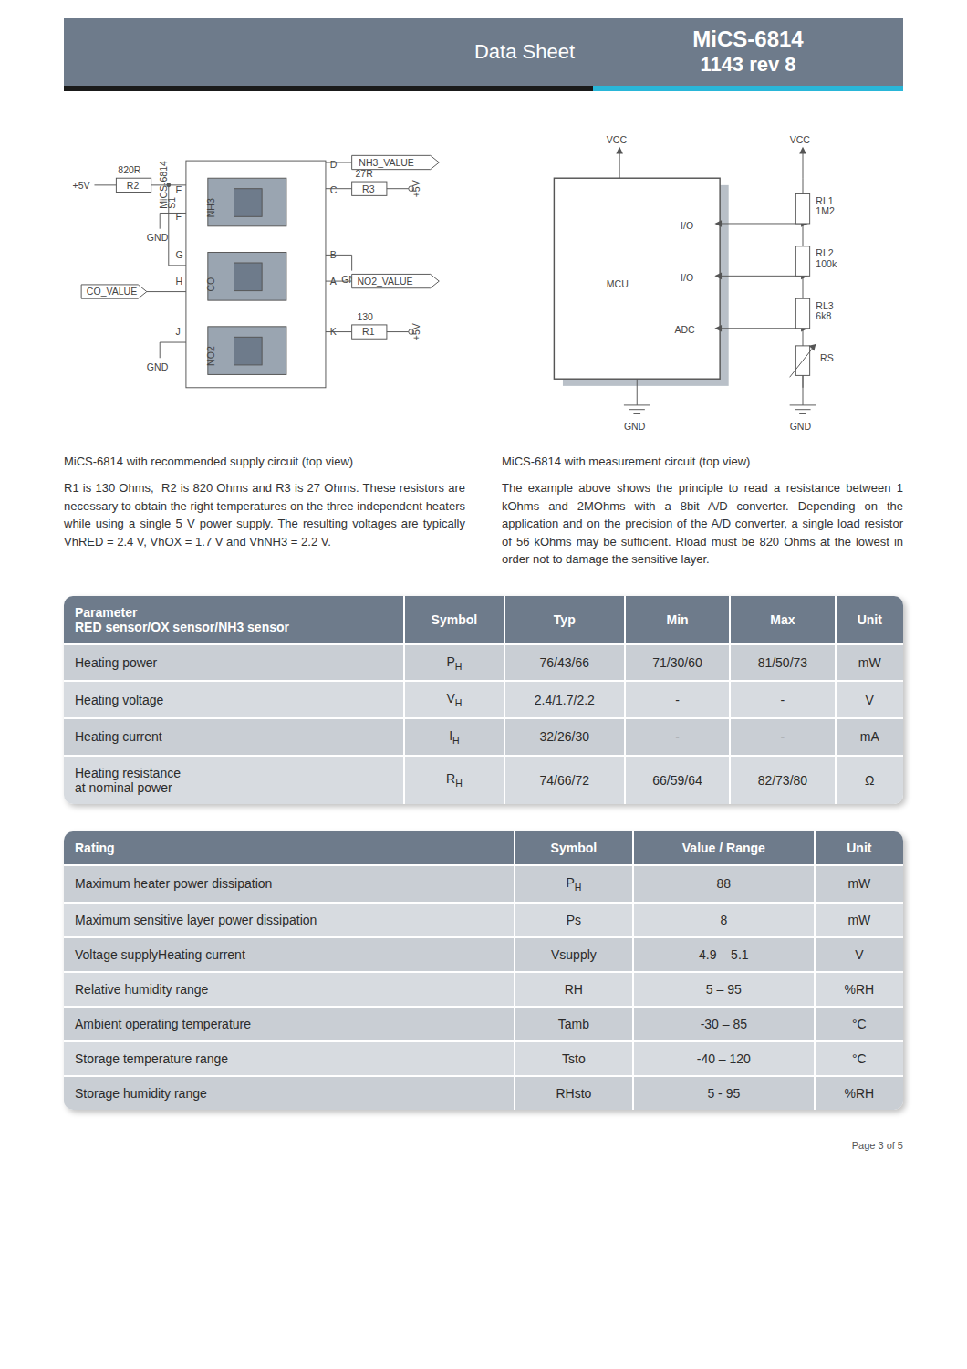Data Sheet
MiCS-6814
1143 rev 8
MiCS-6814 S1 NH3 CO NO2 D C E F G B H A J K +5V 820R R2 GND CO_VALUE GND NH3_VALUE 27R R3 +5V GND NO2_VALUE 130 R1 +5V
MiCS-6814 with recommended supply circuit (top view)
R1 is 130 Ohms, R2 is 820 Ohms and R3 is 27 Ohms. These resistors are necessary to obtain the right temperatures on the three independent heaters while using a single 5 V power supply. The resulting voltages are typically VhRED = 2.4 V, VhOX = 1.7 V and VhNH3 = 2.2 V.
VCC VCC MCU I/O I/O ADC RL1 1M2 RL2 100k RL3 6k8 RS GND GND
MiCS-6814 with measurement circuit (top view)
The example above shows the principle to read a resistance between 1 kOhms and 2MOhms with a 8bit A/D converter. Depending on the application and on the precision of the A/D converter, a single load resistor of 56 kOhms may be sufficient. Rload must be 820 Ohms at the lowest in order not to damage the sensitive layer.
| Parameter RED sensor/OX sensor/NH3 sensor | Symbol | Typ | Min | Max | Unit |
| --- | --- | --- | --- | --- | --- |
| Heating power | P H | 76/43/66 | 71/30/60 | 81/50/73 | mW |
| Heating voltage | V H | 2.4/1.7/2.2 | - | - | V |
| Heating current | I H | 32/26/30 | - | - | mA |
| Heating resistance at nominal power | R H | 74/66/72 | 66/59/64 | 82/73/80 | Ω |
| Rating | Symbol | Value / Range | Unit |
| --- | --- | --- | --- |
| Maximum heater power dissipation | P H | 88 | mW |
| Maximum sensitive layer power dissipation | Ps | 8 | mW |
| Voltage supplyHeating current | Vsupply | 4.9 – 5.1 | V |
| Relative humidity range | RH | 5 – 95 | %RH |
| Ambient operating temperature | Tamb | -30 – 85 | °C |
| Storage temperature range | Tsto | -40 – 120 | °C |
| Storage humidity range | RHsto | 5 - 95 | %RH |
Page 3 of 5